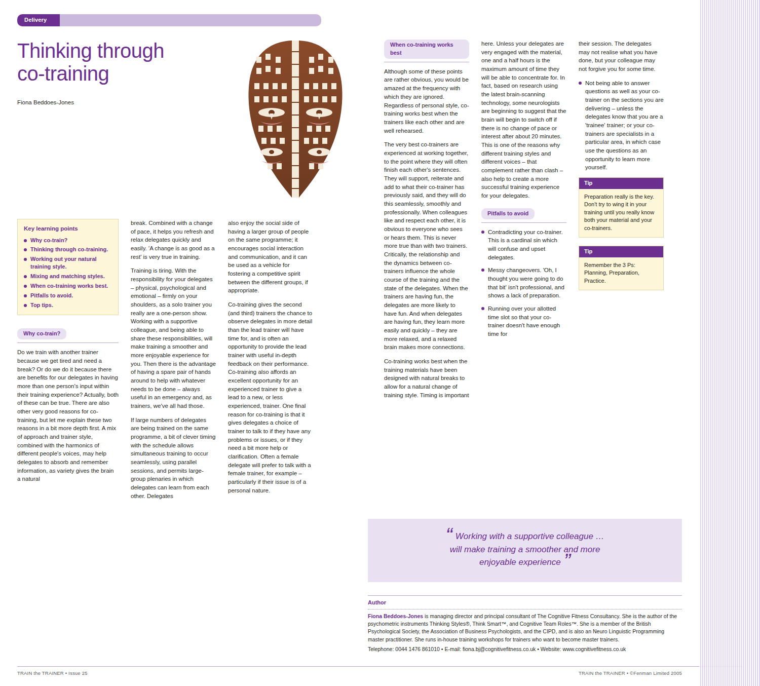Delivery
Thinking through
co-training
Fiona Beddoes-Jones
Key learning points
Why co-train?
Thinking through co-training.
Working out your natural training style.
Mixing and matching styles.
When co-training works best.
Pitfalls to avoid.
Top tips.
Why co-train?
Do we train with another trainer because we get tired and need a break? Or do we do it because there are benefits for our delegates in having more than one person's input within their training experience? Actually, both of these can be true. There are also other very good reasons for co-training, but let me explain these two reasons in a bit more depth first. A mix of approach and trainer style, combined with the harmonics of different people's voices, may help delegates to absorb and remember information, as variety gives the brain a natural
break. Combined with a change of pace, it helps you refresh and relax delegates quickly and easily. 'A change is as good as a rest' is very true in training.
Training is tiring. With the responsibility for your delegates – physical, psychological and emotional – firmly on your shoulders, as a solo trainer you really are a one-person show. Working with a supportive colleague, and being able to share these responsibilities, will make training a smoother and more enjoyable experience for you. Then there is the advantage of having a spare pair of hands around to help with whatever needs to be done – always useful in an emergency and, as trainers, we've all had those.
If large numbers of delegates are being trained on the same programme, a bit of clever timing with the schedule allows simultaneous training to occur seamlessly, using parallel sessions, and permits large-group plenaries in which delegates can learn from each other. Delegates
also enjoy the social side of having a larger group of people on the same programme; it encourages social interaction and communication, and it can be used as a vehicle for fostering a competitive spirit between the different groups, if appropriate.
Co-training gives the second (and third) trainers the chance to observe delegates in more detail than the lead trainer will have time for, and is often an opportunity to provide the lead trainer with useful in-depth feedback on their performance. Co-training also affords an excellent opportunity for an experienced trainer to give a lead to a new, or less experienced, trainer. One final reason for co-training is that it gives delegates a choice of trainer to talk to if they have any problems or issues, or if they need a bit more help or clarification. Often a female delegate will prefer to talk with a female trainer, for example – particularly if their issue is of a personal nature.
When co-training works best
Although some of these points are rather obvious, you would be amazed at the frequency with which they are ignored. Regardless of personal style, co-training works best when the trainers like each other and are well rehearsed.
The very best co-trainers are experienced at working together, to the point where they will often finish each other's sentences. They will support, reiterate and add to what their co-trainer has previously said, and they will do this seamlessly, smoothly and professionally. When colleagues like and respect each other, it is obvious to everyone who sees or hears them. This is never more true than with two trainers. Critically, the relationship and the dynamics between co-trainers influence the whole course of the training and the state of the delegates. When the trainers are having fun, the delegates are more likely to have fun. And when delegates are having fun, they learn more easily and quickly – they are more relaxed, and a relaxed brain makes more connections.
Co-training works best when the training materials have been designed with natural breaks to allow for a natural change of training style. Timing is important
here. Unless your delegates are very engaged with the material, one and a half hours is the maximum amount of time they will be able to concentrate for. In fact, based on research using the latest brain-scanning technology, some neurologists are beginning to suggest that the brain will begin to switch off if there is no change of pace or interest after about 20 minutes. This is one of the reasons why different training styles and different voices – that complement rather than clash – also help to create a more successful training experience for your delegates.
Pitfalls to avoid
Contradicting your co-trainer. This is a cardinal sin which will confuse and upset delegates.
Messy changeovers. 'Oh, I thought you were going to do that bit' isn't professional, and shows a lack of preparation.
Running over your allotted time slot so that your co-trainer doesn't have enough time for
their session. The delegates may not realise what you have done, but your colleague may not forgive you for some time.
Not being able to answer questions as well as your co-trainer on the sections you are delivering – unless the delegates know that you are a 'trainee' trainer; or your co-trainers are specialists in a particular area, in which case use the questions as an opportunity to learn more yourself.
Tip
Preparation really is the key. Don't try to wing it in your training until you really know both your material and your co-trainers.
Tip
Remember the 3 Ps: Planning, Preparation, Practice.
“Working with a supportive colleague …
will make training a smoother and more
enjoyable experience”
Author
Fiona Beddoes-Jones is managing director and principal consultant of The Cognitive Fitness Consultancy. She is the author of the psychometric instruments Thinking Styles®, Think Smart™, and Cognitive Team Roles™. She is a member of the British Psychological Society, the Association of Business Psychologists, and the CIPD, and is also an Neuro Linguistic Programming master practitioner. She runs in-house training workshops for trainers who want to become master trainers.
Telephone: 0044 1476 861010 • E-mail: fiona.bj@cognitivefitness.co.uk • Website: www.cognitivefitness.co.uk
TRAIN the TRAINER • Issue 25
TRAIN the TRAINER • ©Fenman Limited 2005